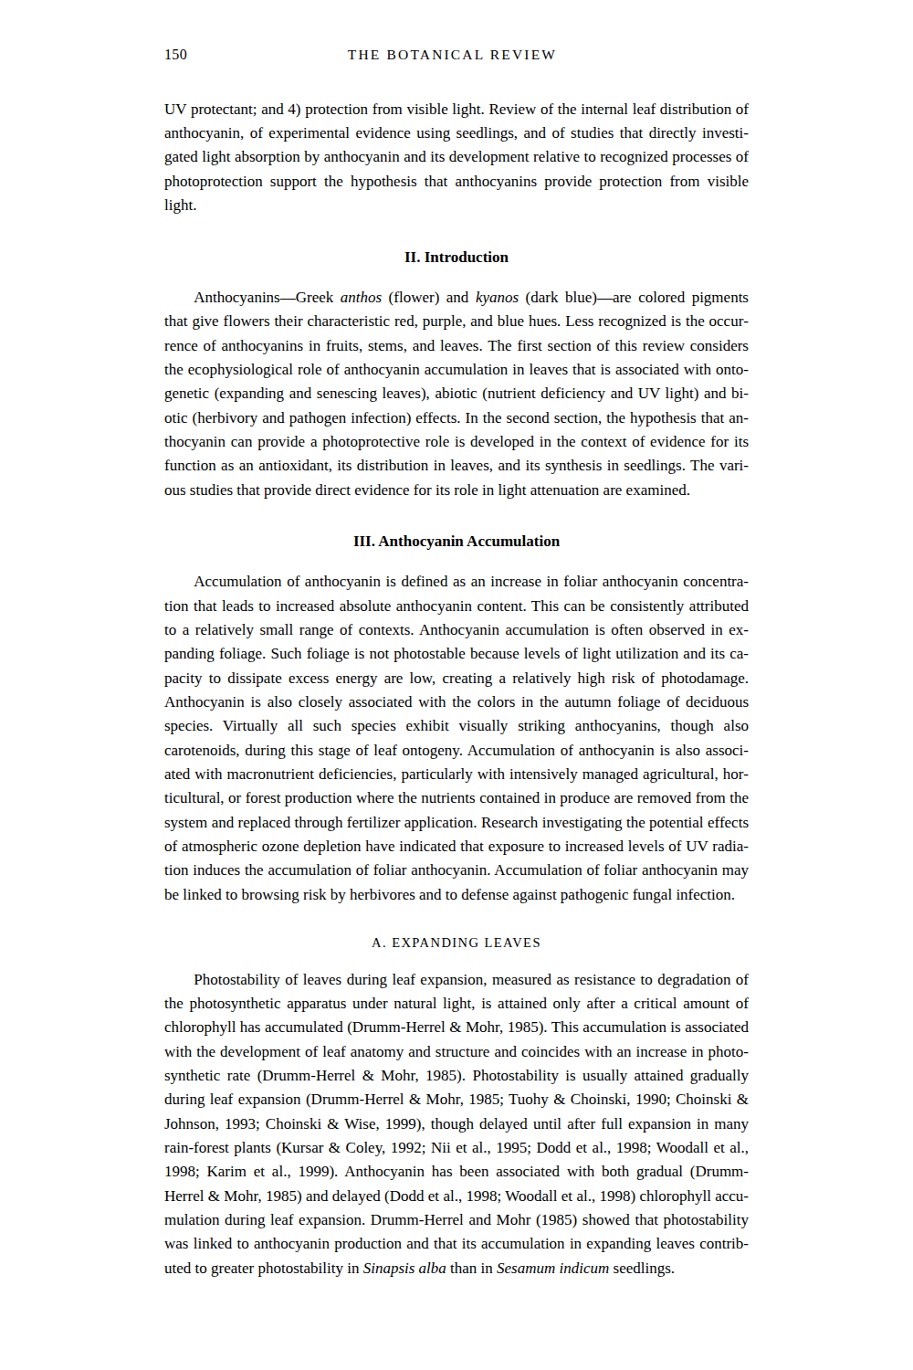150 THE BOTANICAL REVIEW
UV protectant; and 4) protection from visible light. Review of the internal leaf distribution of anthocyanin, of experimental evidence using seedlings, and of studies that directly investigated light absorption by anthocyanin and its development relative to recognized processes of photoprotection support the hypothesis that anthocyanins provide protection from visible light.
II. Introduction
Anthocyanins—Greek anthos (flower) and kyanos (dark blue)—are colored pigments that give flowers their characteristic red, purple, and blue hues. Less recognized is the occurrence of anthocyanins in fruits, stems, and leaves. The first section of this review considers the ecophysiological role of anthocyanin accumulation in leaves that is associated with ontogenetic (expanding and senescing leaves), abiotic (nutrient deficiency and UV light) and biotic (herbivory and pathogen infection) effects. In the second section, the hypothesis that anthocyanin can provide a photoprotective role is developed in the context of evidence for its function as an antioxidant, its distribution in leaves, and its synthesis in seedlings. The various studies that provide direct evidence for its role in light attenuation are examined.
III. Anthocyanin Accumulation
Accumulation of anthocyanin is defined as an increase in foliar anthocyanin concentration that leads to increased absolute anthocyanin content. This can be consistently attributed to a relatively small range of contexts. Anthocyanin accumulation is often observed in expanding foliage. Such foliage is not photostable because levels of light utilization and its capacity to dissipate excess energy are low, creating a relatively high risk of photodamage. Anthocyanin is also closely associated with the colors in the autumn foliage of deciduous species. Virtually all such species exhibit visually striking anthocyanins, though also carotenoids, during this stage of leaf ontogeny. Accumulation of anthocyanin is also associated with macronutrient deficiencies, particularly with intensively managed agricultural, horticultural, or forest production where the nutrients contained in produce are removed from the system and replaced through fertilizer application. Research investigating the potential effects of atmospheric ozone depletion have indicated that exposure to increased levels of UV radiation induces the accumulation of foliar anthocyanin. Accumulation of foliar anthocyanin may be linked to browsing risk by herbivores and to defense against pathogenic fungal infection.
A. EXPANDING LEAVES
Photostability of leaves during leaf expansion, measured as resistance to degradation of the photosynthetic apparatus under natural light, is attained only after a critical amount of chlorophyll has accumulated (Drumm-Herrel & Mohr, 1985). This accumulation is associated with the development of leaf anatomy and structure and coincides with an increase in photosynthetic rate (Drumm-Herrel & Mohr, 1985). Photostability is usually attained gradually during leaf expansion (Drumm-Herrel & Mohr, 1985; Tuohy & Choinski, 1990; Choinski & Johnson, 1993; Choinski & Wise, 1999), though delayed until after full expansion in many rain-forest plants (Kursar & Coley, 1992; Nii et al., 1995; Dodd et al., 1998; Woodall et al., 1998; Karim et al., 1999). Anthocyanin has been associated with both gradual (Drumm-Herrel & Mohr, 1985) and delayed (Dodd et al., 1998; Woodall et al., 1998) chlorophyll accumulation during leaf expansion. Drumm-Herrel and Mohr (1985) showed that photostability was linked to anthocyanin production and that its accumulation in expanding leaves contributed to greater photostability in Sinapsis alba than in Sesamum indicum seedlings.